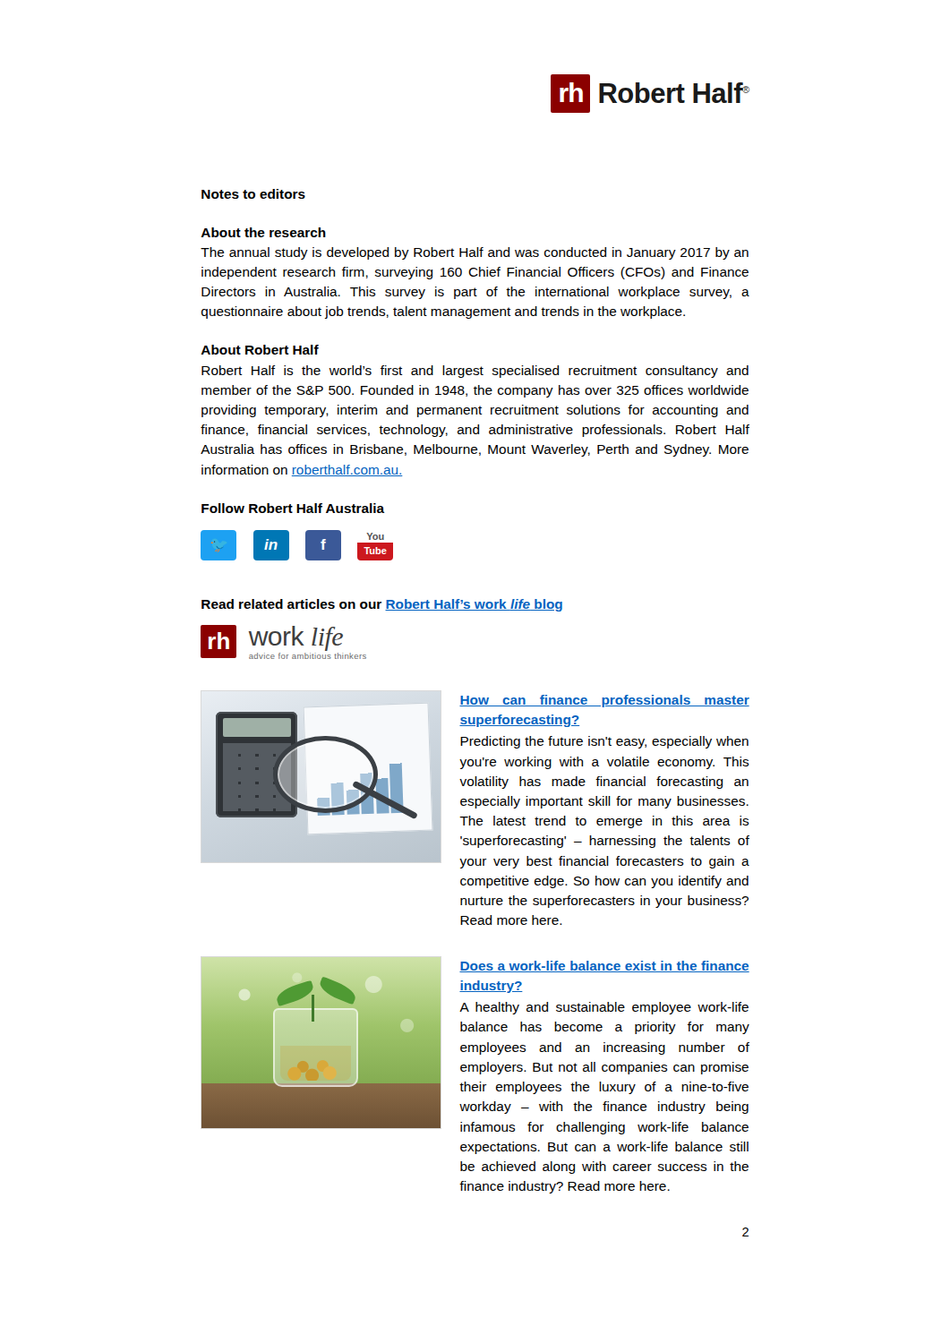rh Robert Half®
Notes to editors
About the research
The annual study is developed by Robert Half and was conducted in January 2017 by an independent research firm, surveying 160 Chief Financial Officers (CFOs) and Finance Directors in Australia. This survey is part of the international workplace survey, a questionnaire about job trends, talent management and trends in the workplace.
About Robert Half
Robert Half is the world’s first and largest specialised recruitment consultancy and member of the S&P 500. Founded in 1948, the company has over 325 offices worldwide providing temporary, interim and permanent recruitment solutions for accounting and finance, financial services, technology, and administrative professionals. Robert Half Australia has offices in Brisbane, Melbourne, Mount Waverley, Perth and Sydney. More information on roberthalf.com.au.
Follow Robert Half Australia
🐦 in f You Tube
Read related articles on our Robert Half’s work life blog
rh work life advice for ambitious thinkers
How can finance professionals master superforecasting? Predicting the future isn't easy, especially when you're working with a volatile economy. This volatility has made financial forecasting an especially important skill for many businesses. The latest trend to emerge in this area is 'superforecasting' – harnessing the talents of your very best financial forecasters to gain a competitive edge. So how can you identify and nurture the superforecasters in your business? Read more here.
Does a work-life balance exist in the finance industry? A healthy and sustainable employee work-life balance has become a priority for many employees and an increasing number of employers. But not all companies can promise their employees the luxury of a nine-to-five workday – with the finance industry being infamous for challenging work-life balance expectations. But can a work-life balance still be achieved along with career success in the finance industry? Read more here.
2